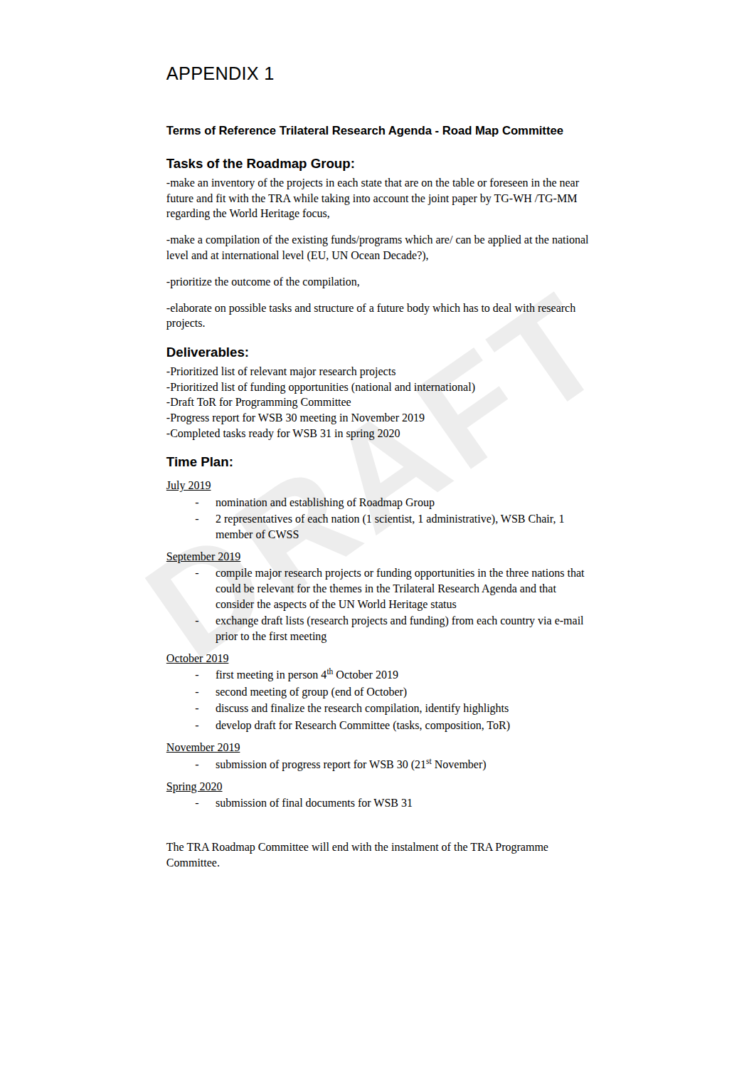DRAFT
APPENDIX 1
Terms of Reference Trilateral Research Agenda - Road Map Committee
Tasks of the Roadmap Group:
-make an inventory of the projects in each state that are on the table or foreseen in the near future and fit with the TRA while taking into account the joint paper by TG-WH /TG-MM regarding the World Heritage focus,
-make a compilation of the existing funds/programs which are/ can be applied at the national level and at international level (EU, UN Ocean Decade?),
-prioritize the outcome of the compilation,
-elaborate on possible tasks and structure of a future body which has to deal with research projects.
Deliverables:
-Prioritized list of relevant major research projects
-Prioritized list of funding opportunities (national and international)
-Draft ToR for Programming Committee
-Progress report for WSB 30 meeting in November 2019
-Completed tasks ready for WSB 31 in spring 2020
Time Plan:
July 2019
nomination and establishing of Roadmap Group
2 representatives of each nation (1 scientist, 1 administrative), WSB Chair, 1 member of CWSS
September 2019
compile major research projects or funding opportunities in the three nations that could be relevant for the themes in the Trilateral Research Agenda and that consider the aspects of the UN World Heritage status
exchange draft lists (research projects and funding) from each country via e-mail prior to the first meeting
October 2019
first meeting in person 4th October 2019
second meeting of group (end of October)
discuss and finalize the research compilation, identify highlights
develop draft for Research Committee (tasks, composition, ToR)
November 2019
submission of progress report for WSB 30 (21st November)
Spring 2020
submission of final documents for WSB 31
The TRA Roadmap Committee will end with the instalment of the TRA Programme Committee.